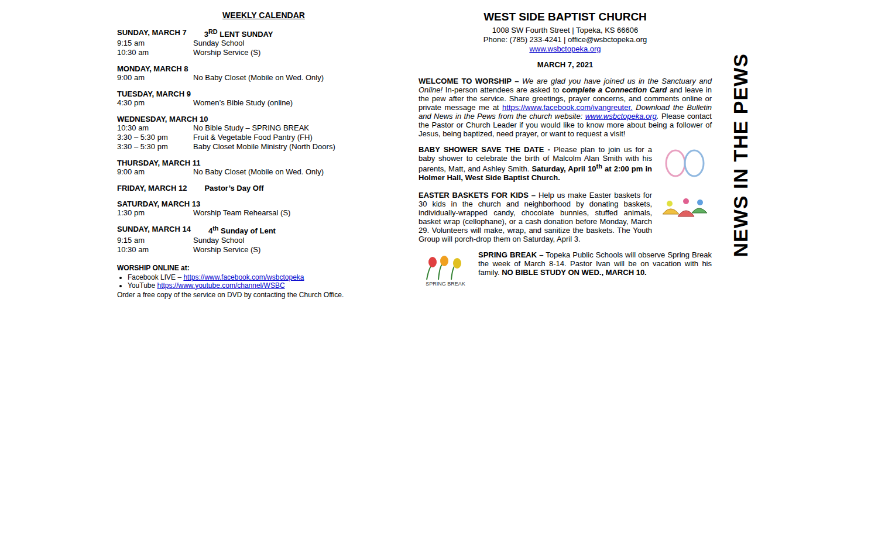WEEKLY CALENDAR
SUNDAY, MARCH 7 3RD LENT SUNDAY
| 9:15 am | Sunday School |
| 10:30 am | Worship Service (S) |
MONDAY, MARCH 8
| 9:00 am | No Baby Closet (Mobile on Wed. Only) |
TUESDAY, MARCH 9
| 4:30 pm | Women’s Bible Study (online) |
WEDNESDAY, MARCH 10
| 10:30 am | No Bible Study – SPRING BREAK |
| 3:30 – 5:30 pm | Fruit & Vegetable Food Pantry (FH) |
| 3:30 – 5:30 pm | Baby Closet Mobile Ministry (North Doors) |
THURSDAY, MARCH 11
| 9:00 am | No Baby Closet (Mobile on Wed. Only) |
FRIDAY, MARCH 12 Pastor’s Day Off
SATURDAY, MARCH 13
| 1:30 pm | Worship Team Rehearsal (S) |
SUNDAY, MARCH 14 4th Sunday of Lent
| 9:15 am | Sunday School |
| 10:30 am | Worship Service (S) |
WORSHIP ONLINE at:
Facebook LIVE – https://www.facebook.com/wsbctopeka
YouTube https://www.youtube.com/channel/WSBC
Order a free copy of the service on DVD by contacting the Church Office.
WEST SIDE BAPTIST CHURCH
1008 SW Fourth Street | Topeka, KS 66606
Phone: (785) 233-4241 | office@wsbctopeka.org
www.wsbctopeka.org
MARCH 7, 2021
WELCOME TO WORSHIP – We are glad you have joined us in the Sanctuary and Online! In-person attendees are asked to complete a Connection Card and leave in the pew after the service. Share greetings, prayer concerns, and comments online or private message me at https://www.facebook.com/ivangreuter. Download the Bulletin and News in the Pews from the church website: www.wsbctopeka.org. Please contact the Pastor or Church Leader if you would like to know more about being a follower of Jesus, being baptized, need prayer, or want to request a visit!
BABY SHOWER SAVE THE DATE - Please plan to join us for a baby shower to celebrate the birth of Malcolm Alan Smith with his parents, Matt, and Ashley Smith. Saturday, April 10th at 2:00 pm in Holmer Hall, West Side Baptist Church.
EASTER BASKETS FOR KIDS – Help us make Easter baskets for 30 kids in the church and neighborhood by donating baskets, individually-wrapped candy, chocolate bunnies, stuffed animals, basket wrap (cellophane), or a cash donation before Monday, March 29. Volunteers will make, wrap, and sanitize the baskets. The Youth Group will porch-drop them on Saturday, April 3.
SPRING BREAK – Topeka Public Schools will observe Spring Break the week of March 8-14. Pastor Ivan will be on vacation with his family. NO BIBLE STUDY ON WED., MARCH 10.
NEWS IN THE PEWS